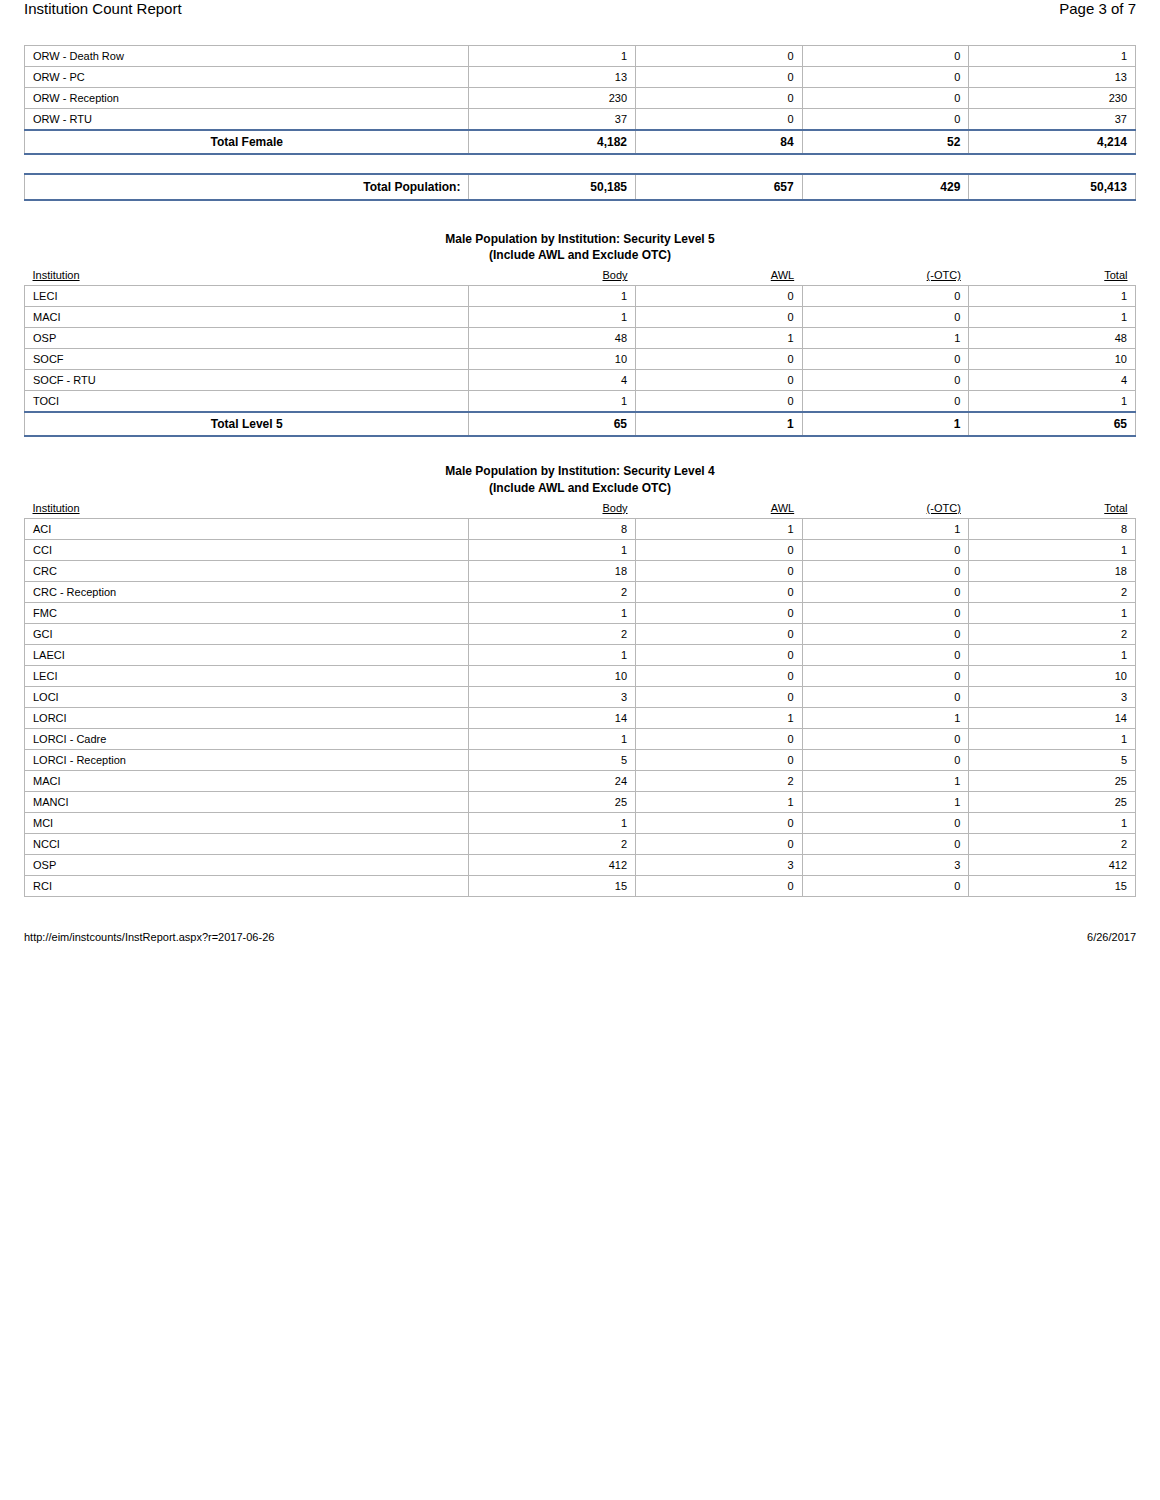Institution Count Report
Page 3 of 7
| ORW - Death Row | 1 | 0 | 0 | 1 |
| ORW - PC | 13 | 0 | 0 | 13 |
| ORW - Reception | 230 | 0 | 0 | 230 |
| ORW - RTU | 37 | 0 | 0 | 37 |
| Total Female | 4,182 | 84 | 52 | 4,214 |
| Total Population: | 50,185 | 657 | 429 | 50,413 |
Male Population by Institution: Security Level 5
(Include AWL and Exclude OTC)
| Institution | Body | AWL | (-OTC) | Total |
| LECI | 1 | 0 | 0 | 1 |
| MACI | 1 | 0 | 0 | 1 |
| OSP | 48 | 1 | 1 | 48 |
| SOCF | 10 | 0 | 0 | 10 |
| SOCF - RTU | 4 | 0 | 0 | 4 |
| TOCI | 1 | 0 | 0 | 1 |
| Total Level 5 | 65 | 1 | 1 | 65 |
Male Population by Institution: Security Level 4
(Include AWL and Exclude OTC)
| Institution | Body | AWL | (-OTC) | Total |
| ACI | 8 | 1 | 1 | 8 |
| CCI | 1 | 0 | 0 | 1 |
| CRC | 18 | 0 | 0 | 18 |
| CRC - Reception | 2 | 0 | 0 | 2 |
| FMC | 1 | 0 | 0 | 1 |
| GCI | 2 | 0 | 0 | 2 |
| LAECI | 1 | 0 | 0 | 1 |
| LECI | 10 | 0 | 0 | 10 |
| LOCI | 3 | 0 | 0 | 3 |
| LORCI | 14 | 1 | 1 | 14 |
| LORCI - Cadre | 1 | 0 | 0 | 1 |
| LORCI - Reception | 5 | 0 | 0 | 5 |
| MACI | 24 | 2 | 1 | 25 |
| MANCI | 25 | 1 | 1 | 25 |
| MCI | 1 | 0 | 0 | 1 |
| NCCI | 2 | 0 | 0 | 2 |
| OSP | 412 | 3 | 3 | 412 |
| RCI | 15 | 0 | 0 | 15 |
http://eim/instcounts/InstReport.aspx?r=2017-06-26
6/26/2017